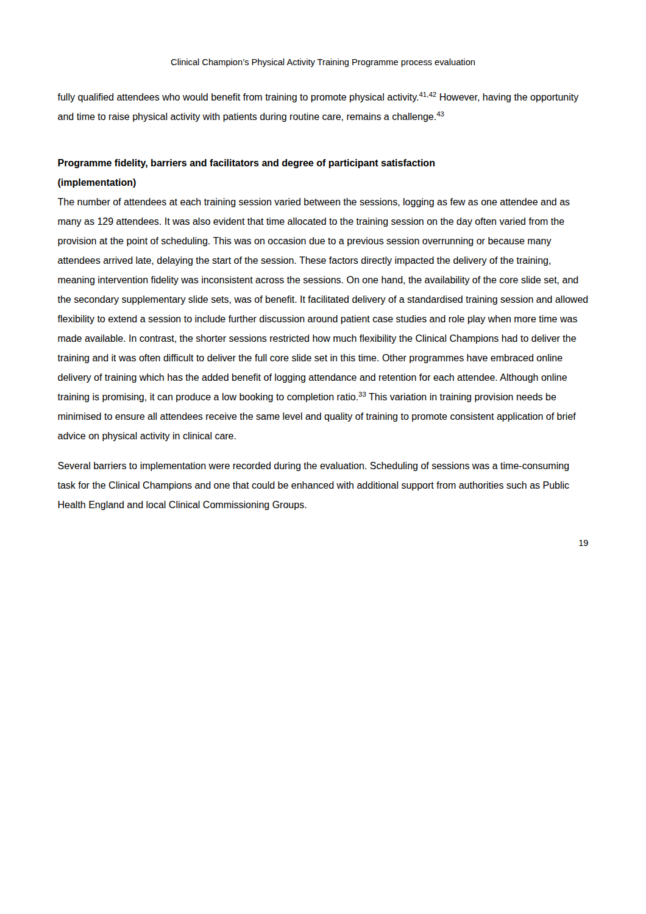Clinical Champion’s Physical Activity Training Programme process evaluation
fully qualified attendees who would benefit from training to promote physical activity.41,42 However, having the opportunity and time to raise physical activity with patients during routine care, remains a challenge.43
Programme fidelity, barriers and facilitators and degree of participant satisfaction
(implementation)
The number of attendees at each training session varied between the sessions, logging as few as one attendee and as many as 129 attendees. It was also evident that time allocated to the training session on the day often varied from the provision at the point of scheduling. This was on occasion due to a previous session overrunning or because many attendees arrived late, delaying the start of the session. These factors directly impacted the delivery of the training, meaning intervention fidelity was inconsistent across the sessions. On one hand, the availability of the core slide set, and the secondary supplementary slide sets, was of benefit. It facilitated delivery of a standardised training session and allowed flexibility to extend a session to include further discussion around patient case studies and role play when more time was made available. In contrast, the shorter sessions restricted how much flexibility the Clinical Champions had to deliver the training and it was often difficult to deliver the full core slide set in this time. Other programmes have embraced online delivery of training which has the added benefit of logging attendance and retention for each attendee. Although online training is promising, it can produce a low booking to completion ratio.33 This variation in training provision needs be minimised to ensure all attendees receive the same level and quality of training to promote consistent application of brief advice on physical activity in clinical care.
Several barriers to implementation were recorded during the evaluation. Scheduling of sessions was a time-consuming task for the Clinical Champions and one that could be enhanced with additional support from authorities such as Public Health England and local Clinical Commissioning Groups.
19